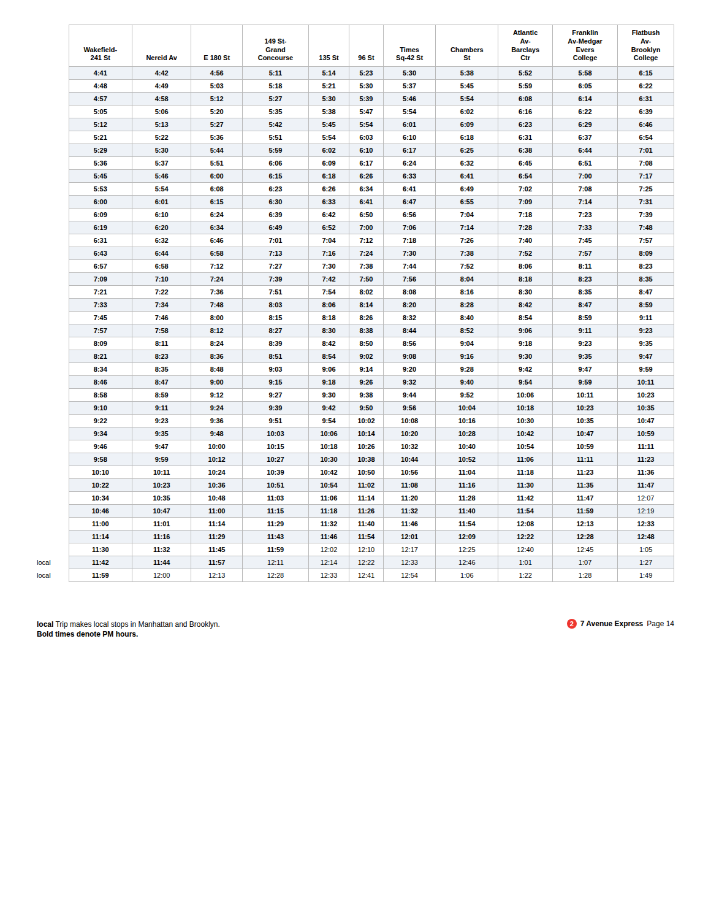| | Wakefield- 241 St | Nereid Av | E 180 St | 149 St- Grand Concourse | 135 St | 96 St | Times Sq-42 St | Chambers St | Atlantic Av- Barclays Ctr | Franklin Av-Medgar Evers College | Flatbush Av- Brooklyn College |
| --- | --- | --- | --- | --- | --- | --- | --- | --- | --- | --- | --- |
| | 4:41 | 4:42 | 4:56 | 5:11 | 5:14 | 5:23 | 5:30 | 5:38 | 5:52 | 5:58 | 6:15 |
| | 4:48 | 4:49 | 5:03 | 5:18 | 5:21 | 5:30 | 5:37 | 5:45 | 5:59 | 6:05 | 6:22 |
| | 4:57 | 4:58 | 5:12 | 5:27 | 5:30 | 5:39 | 5:46 | 5:54 | 6:08 | 6:14 | 6:31 |
| | 5:05 | 5:06 | 5:20 | 5:35 | 5:38 | 5:47 | 5:54 | 6:02 | 6:16 | 6:22 | 6:39 |
| | 5:12 | 5:13 | 5:27 | 5:42 | 5:45 | 5:54 | 6:01 | 6:09 | 6:23 | 6:29 | 6:46 |
| | 5:21 | 5:22 | 5:36 | 5:51 | 5:54 | 6:03 | 6:10 | 6:18 | 6:31 | 6:37 | 6:54 |
| | 5:29 | 5:30 | 5:44 | 5:59 | 6:02 | 6:10 | 6:17 | 6:25 | 6:38 | 6:44 | 7:01 |
| | 5:36 | 5:37 | 5:51 | 6:06 | 6:09 | 6:17 | 6:24 | 6:32 | 6:45 | 6:51 | 7:08 |
| | 5:45 | 5:46 | 6:00 | 6:15 | 6:18 | 6:26 | 6:33 | 6:41 | 6:54 | 7:00 | 7:17 |
| | 5:53 | 5:54 | 6:08 | 6:23 | 6:26 | 6:34 | 6:41 | 6:49 | 7:02 | 7:08 | 7:25 |
| | 6:00 | 6:01 | 6:15 | 6:30 | 6:33 | 6:41 | 6:47 | 6:55 | 7:09 | 7:14 | 7:31 |
| | 6:09 | 6:10 | 6:24 | 6:39 | 6:42 | 6:50 | 6:56 | 7:04 | 7:18 | 7:23 | 7:39 |
| | 6:19 | 6:20 | 6:34 | 6:49 | 6:52 | 7:00 | 7:06 | 7:14 | 7:28 | 7:33 | 7:48 |
| | 6:31 | 6:32 | 6:46 | 7:01 | 7:04 | 7:12 | 7:18 | 7:26 | 7:40 | 7:45 | 7:57 |
| | 6:43 | 6:44 | 6:58 | 7:13 | 7:16 | 7:24 | 7:30 | 7:38 | 7:52 | 7:57 | 8:09 |
| | 6:57 | 6:58 | 7:12 | 7:27 | 7:30 | 7:38 | 7:44 | 7:52 | 8:06 | 8:11 | 8:23 |
| | 7:09 | 7:10 | 7:24 | 7:39 | 7:42 | 7:50 | 7:56 | 8:04 | 8:18 | 8:23 | 8:35 |
| | 7:21 | 7:22 | 7:36 | 7:51 | 7:54 | 8:02 | 8:08 | 8:16 | 8:30 | 8:35 | 8:47 |
| | 7:33 | 7:34 | 7:48 | 8:03 | 8:06 | 8:14 | 8:20 | 8:28 | 8:42 | 8:47 | 8:59 |
| | 7:45 | 7:46 | 8:00 | 8:15 | 8:18 | 8:26 | 8:32 | 8:40 | 8:54 | 8:59 | 9:11 |
| | 7:57 | 7:58 | 8:12 | 8:27 | 8:30 | 8:38 | 8:44 | 8:52 | 9:06 | 9:11 | 9:23 |
| | 8:09 | 8:11 | 8:24 | 8:39 | 8:42 | 8:50 | 8:56 | 9:04 | 9:18 | 9:23 | 9:35 |
| | 8:21 | 8:23 | 8:36 | 8:51 | 8:54 | 9:02 | 9:08 | 9:16 | 9:30 | 9:35 | 9:47 |
| | 8:34 | 8:35 | 8:48 | 9:03 | 9:06 | 9:14 | 9:20 | 9:28 | 9:42 | 9:47 | 9:59 |
| | 8:46 | 8:47 | 9:00 | 9:15 | 9:18 | 9:26 | 9:32 | 9:40 | 9:54 | 9:59 | 10:11 |
| | 8:58 | 8:59 | 9:12 | 9:27 | 9:30 | 9:38 | 9:44 | 9:52 | 10:06 | 10:11 | 10:23 |
| | 9:10 | 9:11 | 9:24 | 9:39 | 9:42 | 9:50 | 9:56 | 10:04 | 10:18 | 10:23 | 10:35 |
| | 9:22 | 9:23 | 9:36 | 9:51 | 9:54 | 10:02 | 10:08 | 10:16 | 10:30 | 10:35 | 10:47 |
| | 9:34 | 9:35 | 9:48 | 10:03 | 10:06 | 10:14 | 10:20 | 10:28 | 10:42 | 10:47 | 10:59 |
| | 9:46 | 9:47 | 10:00 | 10:15 | 10:18 | 10:26 | 10:32 | 10:40 | 10:54 | 10:59 | 11:11 |
| | 9:58 | 9:59 | 10:12 | 10:27 | 10:30 | 10:38 | 10:44 | 10:52 | 11:06 | 11:11 | 11:23 |
| | 10:10 | 10:11 | 10:24 | 10:39 | 10:42 | 10:50 | 10:56 | 11:04 | 11:18 | 11:23 | 11:36 |
| | 10:22 | 10:23 | 10:36 | 10:51 | 10:54 | 11:02 | 11:08 | 11:16 | 11:30 | 11:35 | 11:47 |
| | 10:34 | 10:35 | 10:48 | 11:03 | 11:06 | 11:14 | 11:20 | 11:28 | 11:42 | 11:47 | 12:07 |
| | 10:46 | 10:47 | 11:00 | 11:15 | 11:18 | 11:26 | 11:32 | 11:40 | 11:54 | 11:59 | 12:19 |
| | 11:00 | 11:01 | 11:14 | 11:29 | 11:32 | 11:40 | 11:46 | 11:54 | 12:08 | 12:13 | 12:33 |
| | 11:14 | 11:16 | 11:29 | 11:43 | 11:46 | 11:54 | 12:01 | 12:09 | 12:22 | 12:28 | 12:48 |
| | 11:30 | 11:32 | 11:45 | 11:59 | 12:02 | 12:10 | 12:17 | 12:25 | 12:40 | 12:45 | 1:05 |
| local | 11:42 | 11:44 | 11:57 | 12:11 | 12:14 | 12:22 | 12:33 | 12:46 | 1:01 | 1:07 | 1:27 |
| local | 11:59 | 12:00 | 12:13 | 12:28 | 12:33 | 12:41 | 12:54 | 1:06 | 1:22 | 1:28 | 1:49 |
local Trip makes local stops in Manhattan and Brooklyn.
Bold times denote PM hours.
2 7 Avenue Express Page 14